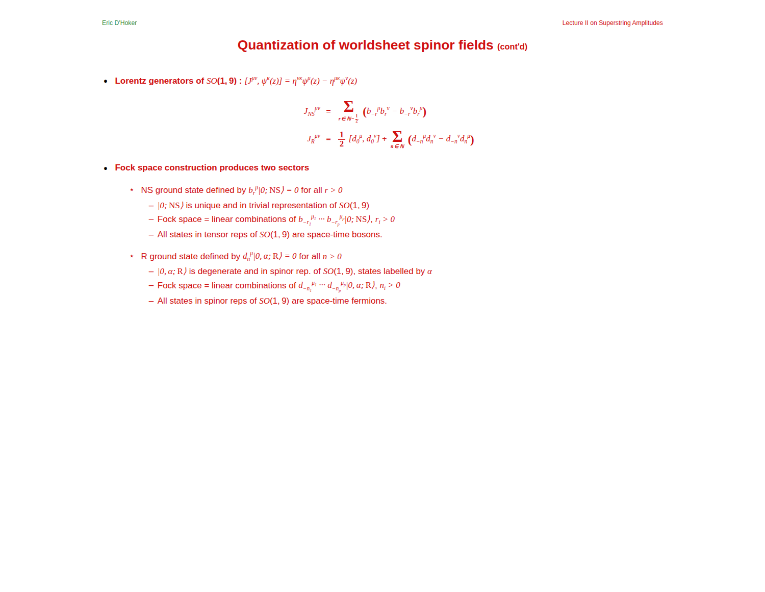Eric D'Hoker Lecture II on Superstring Amplitudes
Quantization of worldsheet spinor fields (cont'd)
Lorentz generators of SO(1, 9) : [Jμν, ψκ(z)] = ηνκψμ(z) − ημκψν(z)
| J NS μν | = | Σ r ∈ ℕ− 1 2 ( b −r μ b r ν − b −r ν b r μ ) |
| J R μν | = | 1 2 [d 0 μ , d 0 ν ] + Σ n ∈ ℕ ( d −n μ d n ν − d −n ν d n μ ) |
Fock space construction produces two sectors
NS ground state defined by brμ|0; NS⟩ = 0 for all r > 0
|0; NS⟩ is unique and in trivial representation of SO(1, 9)
Fock space = linear combinations of b−r1μ1 ··· b−rpμp|0; NS⟩, ri > 0
All states in tensor reps of SO(1, 9) are space-time bosons.
R ground state defined by dnμ|0, α; R⟩ = 0 for all n > 0
|0, α; R⟩ is degenerate and in spinor rep. of SO(1, 9), states labelled by α
Fock space = linear combinations of d−n1μ1 ··· d−npμp|0, α; R⟩, ni > 0
All states in spinor reps of SO(1, 9) are space-time fermions.